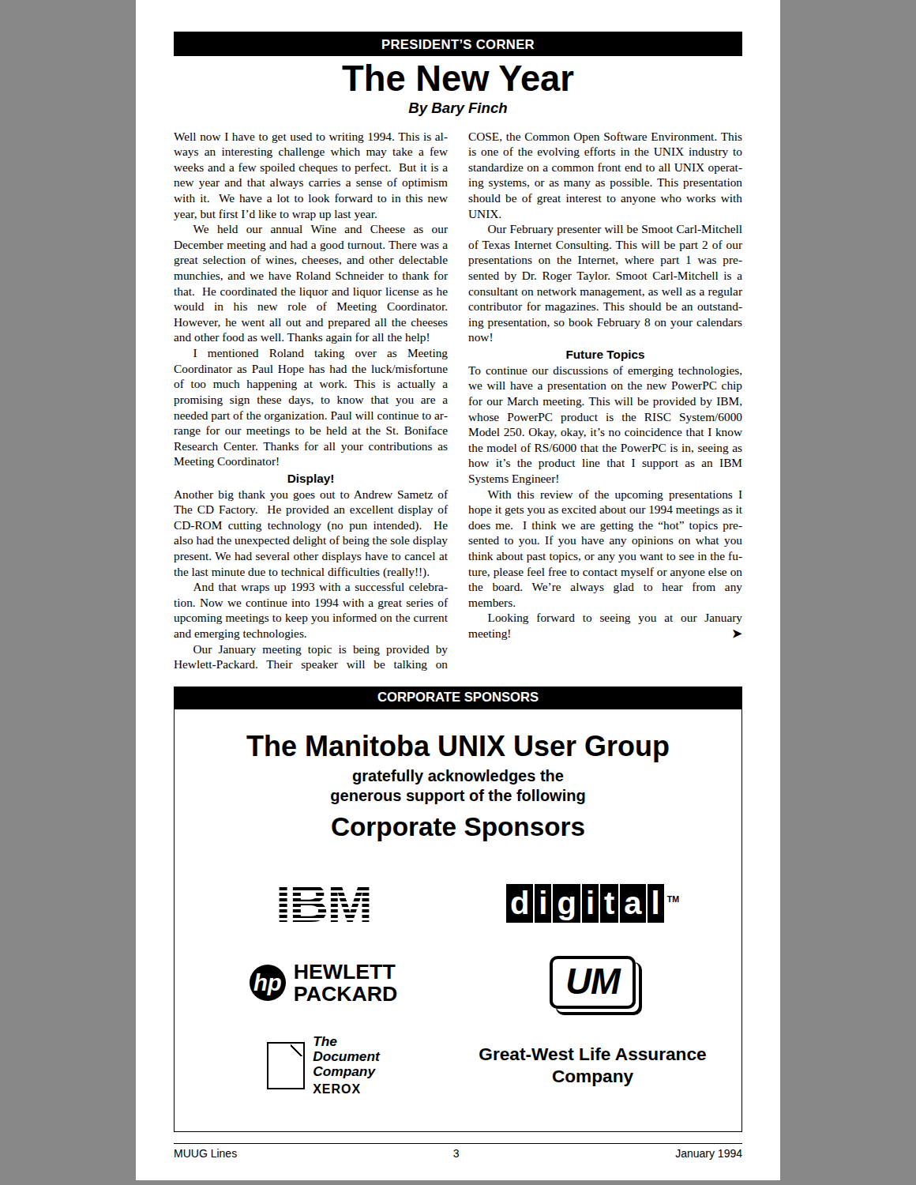PRESIDENT’S CORNER
The New Year
By Bary Finch
Well now I have to get used to writing 1994. This is always an interesting challenge which may take a few weeks and a few spoiled cheques to perfect. But it is a new year and that always carries a sense of optimism with it. We have a lot to look forward to in this new year, but first I’d like to wrap up last year.
We held our annual Wine and Cheese as our December meeting and had a good turnout. There was a great selection of wines, cheeses, and other delectable munchies, and we have Roland Schneider to thank for that. He coordinated the liquor and liquor license as he would in his new role of Meeting Coordinator. However, he went all out and prepared all the cheeses and other food as well. Thanks again for all the help!
I mentioned Roland taking over as Meeting Coordinator as Paul Hope has had the luck/misfortune of too much happening at work. This is actually a promising sign these days, to know that you are a needed part of the organization. Paul will continue to arrange for our meetings to be held at the St. Boniface Research Center. Thanks for all your contributions as Meeting Coordinator!
Display!
Another big thank you goes out to Andrew Sametz of The CD Factory. He provided an excellent display of CD-ROM cutting technology (no pun intended). He also had the unexpected delight of being the sole display present. We had several other displays have to cancel at the last minute due to technical difficulties (really!!).
And that wraps up 1993 with a successful celebration. Now we continue into 1994 with a great series of upcoming meetings to keep you informed on the current and emerging technologies.
Our January meeting topic is being provided by Hewlett-Packard. Their speaker will be talking on COSE, the Common Open Software Environment. This is one of the evolving efforts in the UNIX industry to standardize on a common front end to all UNIX operating systems, or as many as possible. This presentation should be of great interest to anyone who works with UNIX.
Our February presenter will be Smoot Carl-Mitchell of Texas Internet Consulting. This will be part 2 of our presentations on the Internet, where part 1 was presented by Dr. Roger Taylor. Smoot Carl-Mitchell is a consultant on network management, as well as a regular contributor for magazines. This should be an outstanding presentation, so book February 8 on your calendars now!
Future Topics
To continue our discussions of emerging technologies, we will have a presentation on the new PowerPC chip for our March meeting. This will be provided by IBM, whose PowerPC product is the RISC System/6000 Model 250. Okay, okay, it’s no coincidence that I know the model of RS/6000 that the PowerPC is in, seeing as how it’s the product line that I support as an IBM Systems Engineer!
With this review of the upcoming presentations I hope it gets you as excited about our 1994 meetings as it does me. I think we are getting the “hot” topics presented to you. If you have any opinions on what you think about past topics, or any you want to see in the future, please feel free to contact myself or anyone else on the board. We’re always glad to hear from any members.
Looking forward to seeing you at our January meeting! ➤
CORPORATE SPONSORS
The Manitoba UNIX User Group
gratefully acknowledges the
generous support of the following
Corporate Sponsors
| IBM | d i g i t a l TM |
| hp HEWLETT PACKARD | UM |
| The Document Company XEROX | Great-West Life Assurance Company |
MUUG Lines
3
January 1994